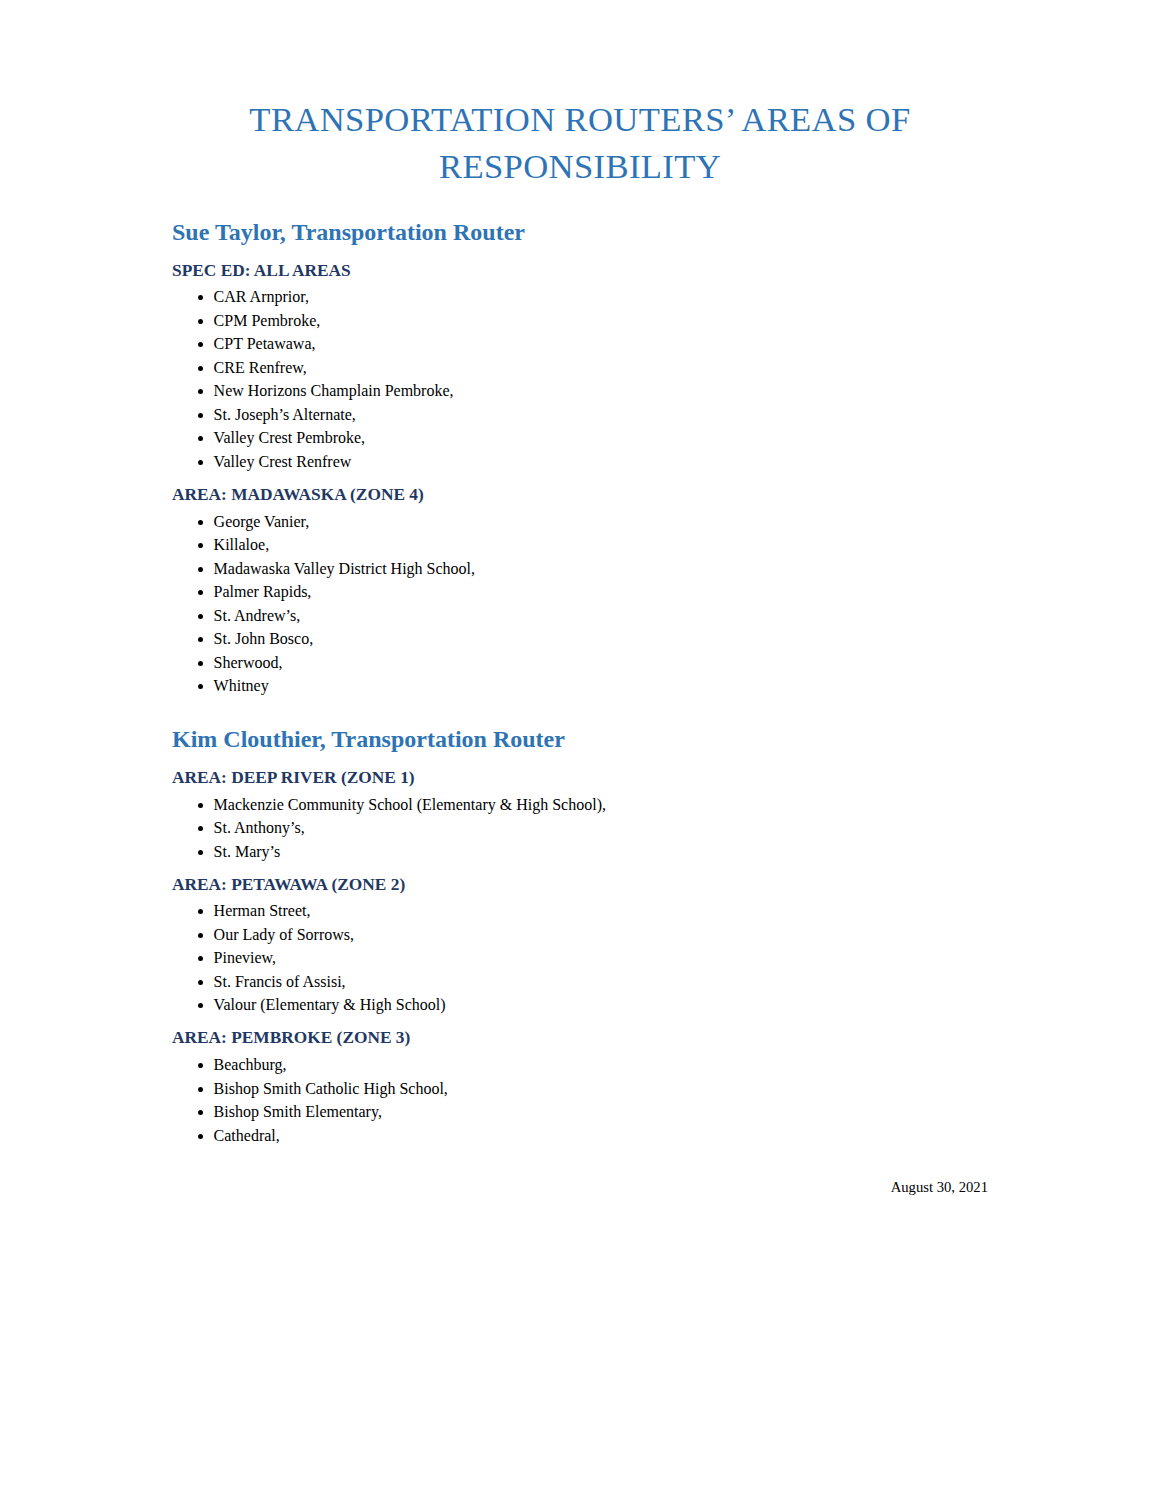TRANSPORTATION ROUTERS’ AREAS OF RESPONSIBILITY
Sue Taylor, Transportation Router
SPEC ED: ALL AREAS
CAR Arnprior,
CPM Pembroke,
CPT Petawawa,
CRE Renfrew,
New Horizons Champlain Pembroke,
St. Joseph’s Alternate,
Valley Crest Pembroke,
Valley Crest Renfrew
AREA: MADAWASKA (ZONE 4)
George Vanier,
Killaloe,
Madawaska Valley District High School,
Palmer Rapids,
St. Andrew’s,
St. John Bosco,
Sherwood,
Whitney
Kim Clouthier, Transportation Router
AREA: DEEP RIVER (ZONE 1)
Mackenzie Community School (Elementary & High School),
St. Anthony’s,
St. Mary’s
AREA: PETAWAWA (ZONE 2)
Herman Street,
Our Lady of Sorrows,
Pineview,
St. Francis of Assisi,
Valour (Elementary & High School)
AREA: PEMBROKE (ZONE 3)
Beachburg,
Bishop Smith Catholic High School,
Bishop Smith Elementary,
Cathedral,
August 30, 2021